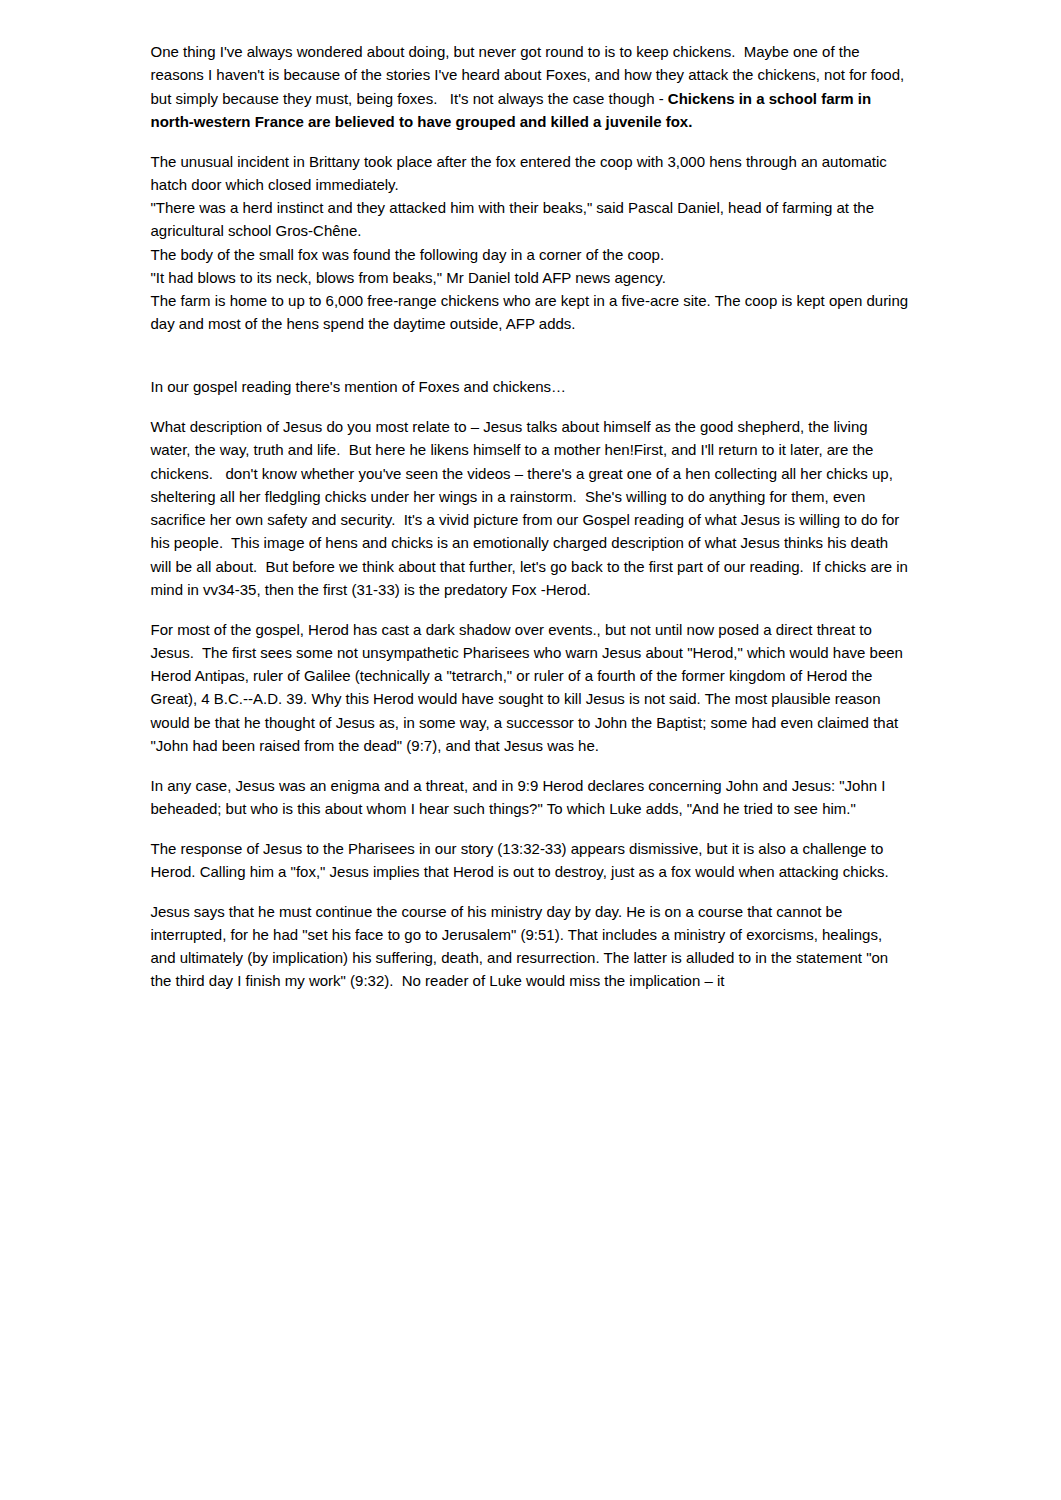One thing I've always wondered about doing, but never got round to is to keep chickens. Maybe one of the reasons I haven't is because of the stories I've heard about Foxes, and how they attack the chickens, not for food, but simply because they must, being foxes. It's not always the case though - Chickens in a school farm in north-western France are believed to have grouped and killed a juvenile fox.
The unusual incident in Brittany took place after the fox entered the coop with 3,000 hens through an automatic hatch door which closed immediately.
"There was a herd instinct and they attacked him with their beaks," said Pascal Daniel, head of farming at the agricultural school Gros-Chêne.
The body of the small fox was found the following day in a corner of the coop.
"It had blows to its neck, blows from beaks," Mr Daniel told AFP news agency.
The farm is home to up to 6,000 free-range chickens who are kept in a five-acre site. The coop is kept open during day and most of the hens spend the daytime outside, AFP adds.
In our gospel reading there's mention of Foxes and chickens…
What description of Jesus do you most relate to – Jesus talks about himself as the good shepherd, the living water, the way, truth and life. But here he likens himself to a mother hen!First, and I'll return to it later, are the chickens. don't know whether you've seen the videos – there's a great one of a hen collecting all her chicks up, sheltering all her fledgling chicks under her wings in a rainstorm. She's willing to do anything for them, even sacrifice her own safety and security. It's a vivid picture from our Gospel reading of what Jesus is willing to do for his people. This image of hens and chicks is an emotionally charged description of what Jesus thinks his death will be all about. But before we think about that further, let's go back to the first part of our reading. If chicks are in mind in vv34-35, then the first (31-33) is the predatory Fox -Herod.
For most of the gospel, Herod has cast a dark shadow over events., but not until now posed a direct threat to Jesus. The first sees some not unsympathetic Pharisees who warn Jesus about "Herod," which would have been Herod Antipas, ruler of Galilee (technically a "tetrarch," or ruler of a fourth of the former kingdom of Herod the Great), 4 B.C.--A.D. 39. Why this Herod would have sought to kill Jesus is not said. The most plausible reason would be that he thought of Jesus as, in some way, a successor to John the Baptist; some had even claimed that "John had been raised from the dead" (9:7), and that Jesus was he.
In any case, Jesus was an enigma and a threat, and in 9:9 Herod declares concerning John and Jesus: "John I beheaded; but who is this about whom I hear such things?" To which Luke adds, "And he tried to see him."
The response of Jesus to the Pharisees in our story (13:32-33) appears dismissive, but it is also a challenge to Herod. Calling him a "fox," Jesus implies that Herod is out to destroy, just as a fox would when attacking chicks.
Jesus says that he must continue the course of his ministry day by day. He is on a course that cannot be interrupted, for he had "set his face to go to Jerusalem" (9:51). That includes a ministry of exorcisms, healings, and ultimately (by implication) his suffering, death, and resurrection. The latter is alluded to in the statement "on the third day I finish my work" (9:32). No reader of Luke would miss the implication – it